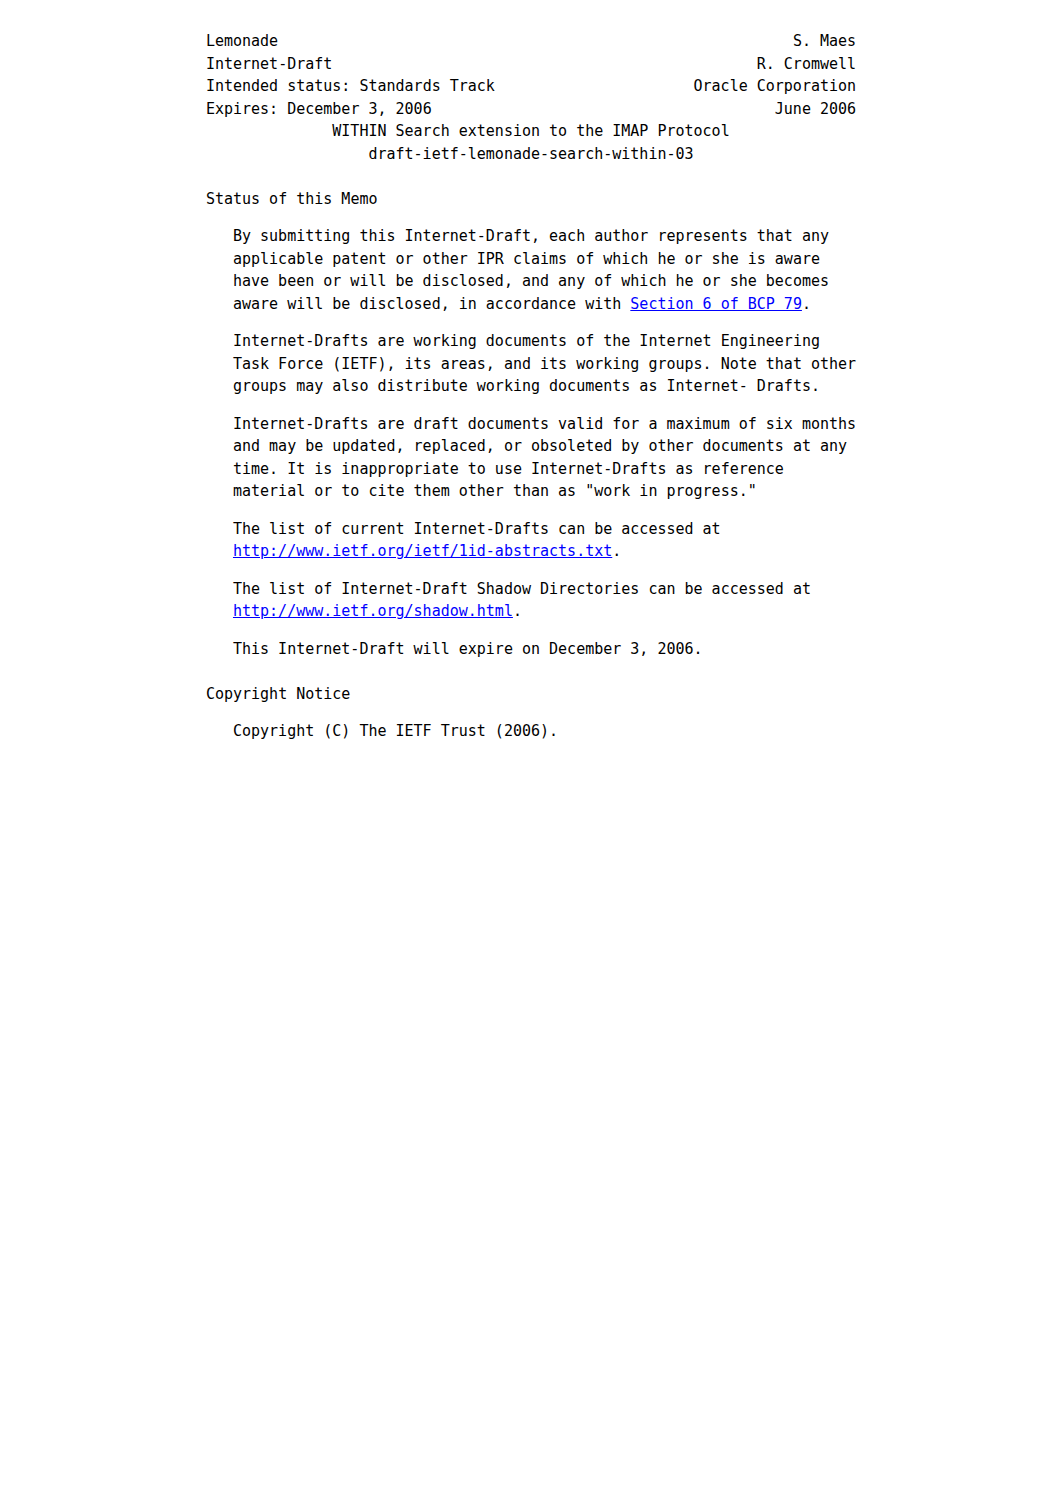Lemonade S. Maes
Internet-Draft R. Cromwell
Intended status: Standards Track Oracle Corporation
Expires: December 3, 2006 June 2006
WITHIN Search extension to the IMAP Protocol
draft-ietf-lemonade-search-within-03
Status of this Memo
By submitting this Internet-Draft, each author represents that any applicable patent or other IPR claims of which he or she is aware have been or will be disclosed, and any of which he or she becomes aware will be disclosed, in accordance with Section 6 of BCP 79.
Internet-Drafts are working documents of the Internet Engineering Task Force (IETF), its areas, and its working groups. Note that other groups may also distribute working documents as Internet- Drafts.
Internet-Drafts are draft documents valid for a maximum of six months and may be updated, replaced, or obsoleted by other documents at any time. It is inappropriate to use Internet-Drafts as reference material or to cite them other than as "work in progress."
The list of current Internet-Drafts can be accessed at http://www.ietf.org/ietf/1id-abstracts.txt.
The list of Internet-Draft Shadow Directories can be accessed at http://www.ietf.org/shadow.html.
This Internet-Draft will expire on December 3, 2006.
Copyright Notice
Copyright (C) The IETF Trust (2006).